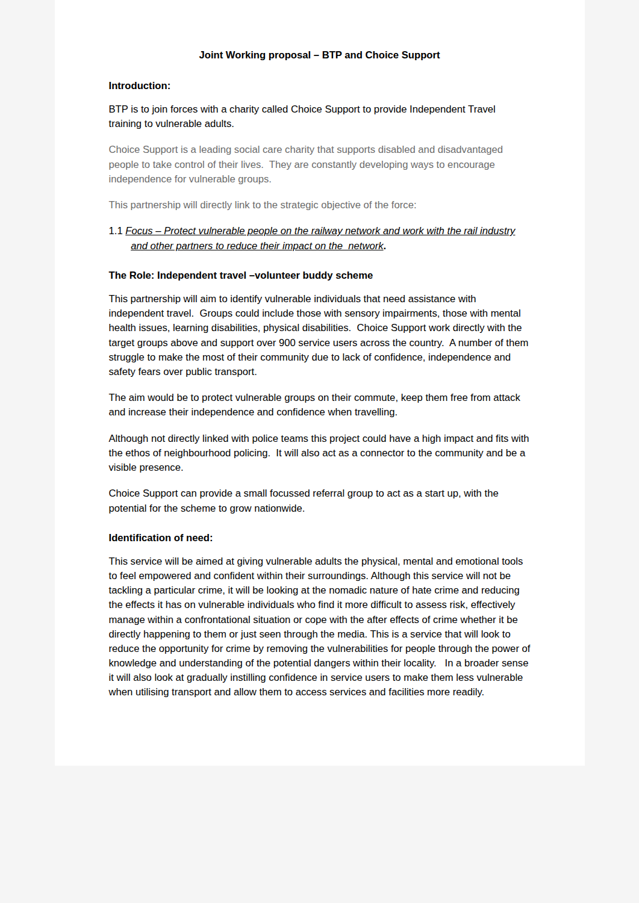Joint Working proposal – BTP and Choice Support
Introduction:
BTP is to join forces with a charity called Choice Support to provide Independent Travel training to vulnerable adults.
Choice Support is a leading social care charity that supports disabled and disadvantaged people to take control of their lives. They are constantly developing ways to encourage independence for vulnerable groups.
This partnership will directly link to the strategic objective of the force:
1.1 Focus – Protect vulnerable people on the railway network and work with the rail industry and other partners to reduce their impact on the network.
The Role: Independent travel –volunteer buddy scheme
This partnership will aim to identify vulnerable individuals that need assistance with independent travel. Groups could include those with sensory impairments, those with mental health issues, learning disabilities, physical disabilities. Choice Support work directly with the target groups above and support over 900 service users across the country. A number of them struggle to make the most of their community due to lack of confidence, independence and safety fears over public transport.
The aim would be to protect vulnerable groups on their commute, keep them free from attack and increase their independence and confidence when travelling.
Although not directly linked with police teams this project could have a high impact and fits with the ethos of neighbourhood policing. It will also act as a connector to the community and be a visible presence.
Choice Support can provide a small focussed referral group to act as a start up, with the potential for the scheme to grow nationwide.
Identification of need:
This service will be aimed at giving vulnerable adults the physical, mental and emotional tools to feel empowered and confident within their surroundings. Although this service will not be tackling a particular crime, it will be looking at the nomadic nature of hate crime and reducing the effects it has on vulnerable individuals who find it more difficult to assess risk, effectively manage within a confrontational situation or cope with the after effects of crime whether it be directly happening to them or just seen through the media. This is a service that will look to reduce the opportunity for crime by removing the vulnerabilities for people through the power of knowledge and understanding of the potential dangers within their locality. In a broader sense it will also look at gradually instilling confidence in service users to make them less vulnerable when utilising transport and allow them to access services and facilities more readily.